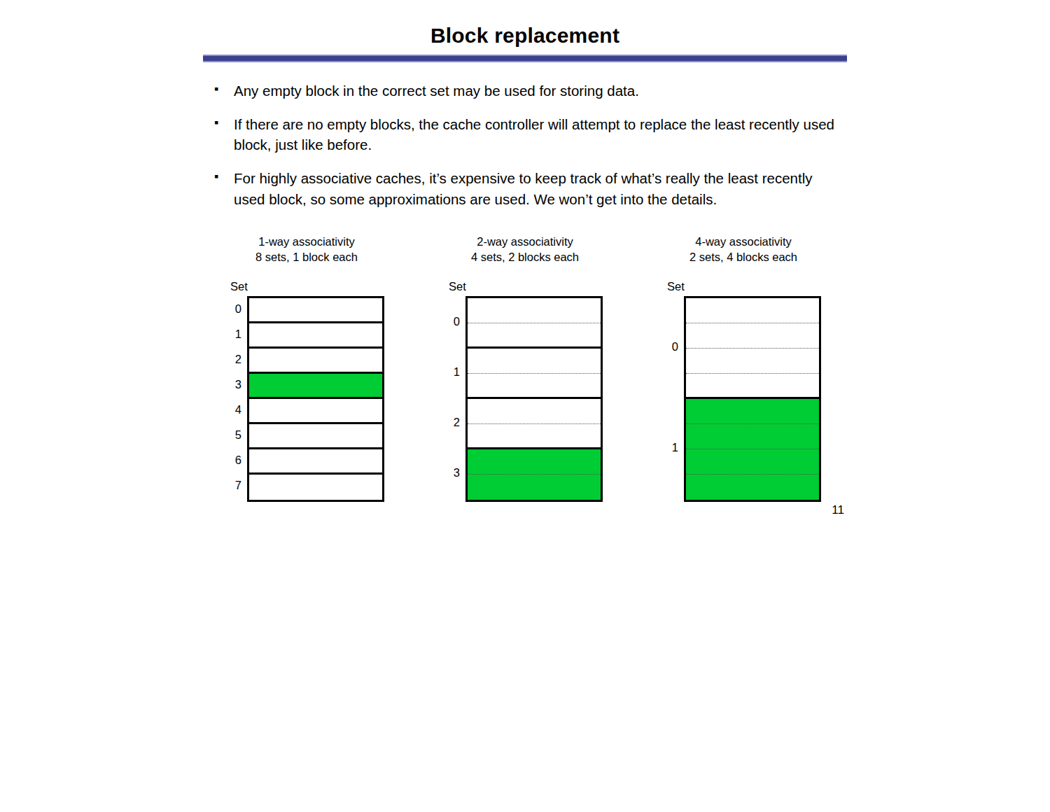Block replacement
Any empty block in the correct set may be used for storing data.
If there are no empty blocks, the cache controller will attempt to replace the least recently used block, just like before.
For highly associative caches, it’s expensive to keep track of what’s really the least recently used block, so some approximations are used. We won’t get into the details.
1-way associativity
8 sets, 1 block each
Set
0123 4567
2-way associativity
4 sets, 2 blocks each
Set
0123
4-way associativity
2 sets, 4 blocks each
Set
01
11